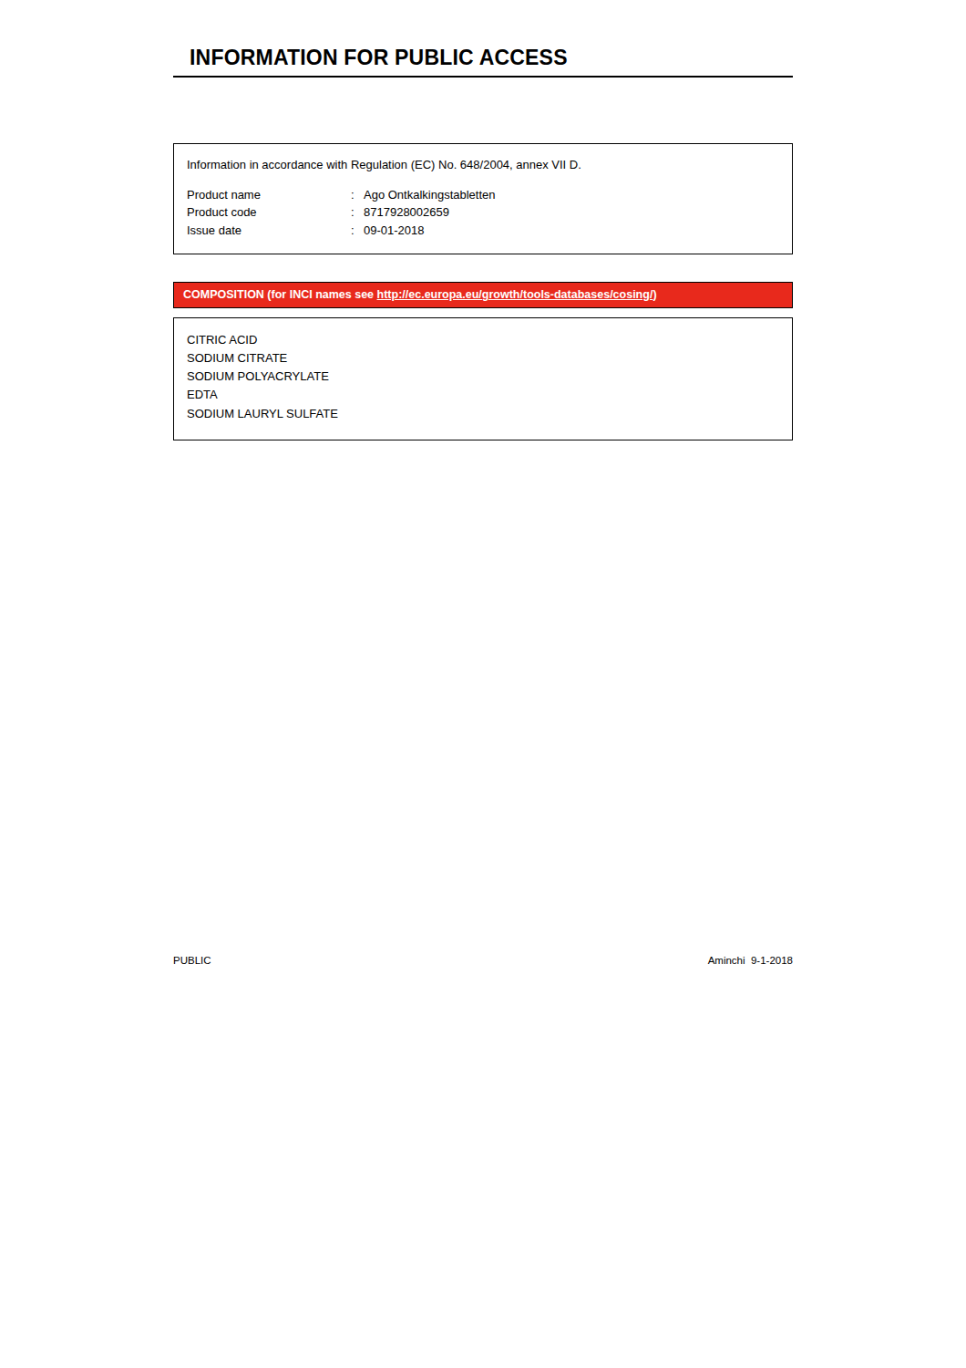INFORMATION FOR PUBLIC ACCESS
Information in accordance with Regulation (EC) No. 648/2004, annex VII D.
| Product name | : | Ago Ontkalkingstabletten |
| Product code | : | 8717928002659 |
| Issue date | : | 09-01-2018 |
COMPOSITION (for INCI names see http://ec.europa.eu/growth/tools-databases/cosing/)
CITRIC ACID
SODIUM CITRATE
SODIUM POLYACRYLATE
EDTA
SODIUM LAURYL SULFATE
PUBLIC Aminchi 9-1-2018